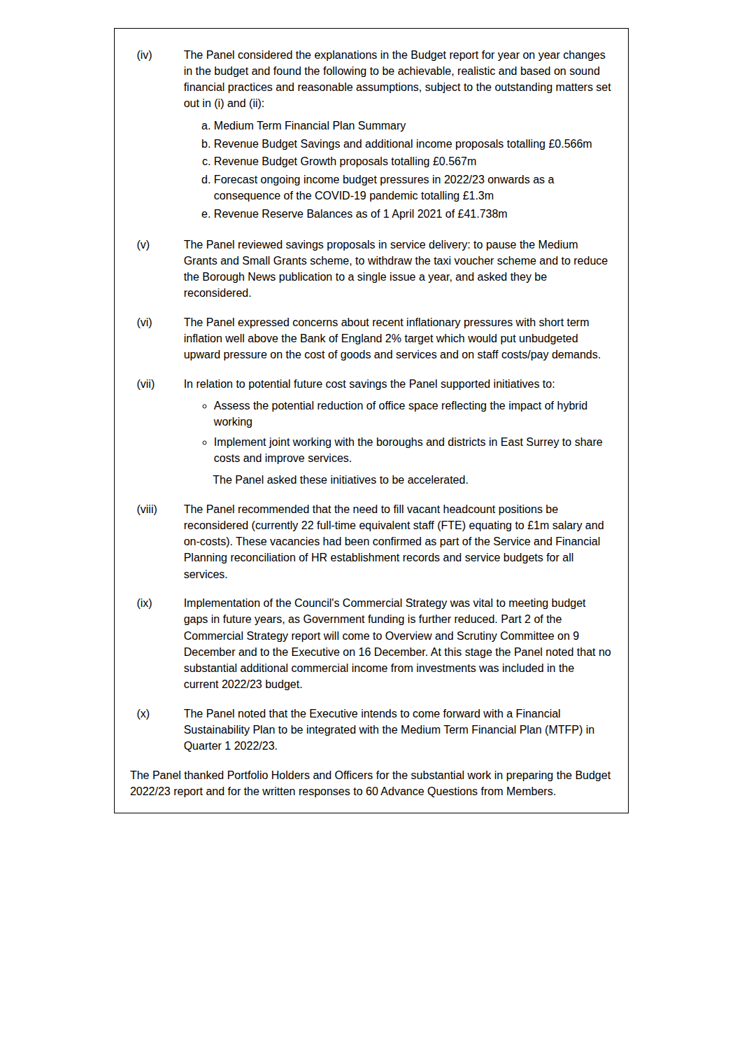(iv) The Panel considered the explanations in the Budget report for year on year changes in the budget and found the following to be achievable, realistic and based on sound financial practices and reasonable assumptions, subject to the outstanding matters set out in (i) and (ii):
Medium Term Financial Plan Summary
Revenue Budget Savings and additional income proposals totalling £0.566m
Revenue Budget Growth proposals totalling £0.567m
Forecast ongoing income budget pressures in 2022/23 onwards as a consequence of the COVID-19 pandemic totalling £1.3m
Revenue Reserve Balances as of 1 April 2021 of £41.738m
(v) The Panel reviewed savings proposals in service delivery: to pause the Medium Grants and Small Grants scheme, to withdraw the taxi voucher scheme and to reduce the Borough News publication to a single issue a year, and asked they be reconsidered.
(vi) The Panel expressed concerns about recent inflationary pressures with short term inflation well above the Bank of England 2% target which would put unbudgeted upward pressure on the cost of goods and services and on staff costs/pay demands.
(vii) In relation to potential future cost savings the Panel supported initiatives to:
Assess the potential reduction of office space reflecting the impact of hybrid working
Implement joint working with the boroughs and districts in East Surrey to share costs and improve services.
The Panel asked these initiatives to be accelerated.
(viii) The Panel recommended that the need to fill vacant headcount positions be reconsidered (currently 22 full-time equivalent staff (FTE) equating to £1m salary and on-costs). These vacancies had been confirmed as part of the Service and Financial Planning reconciliation of HR establishment records and service budgets for all services.
(ix) Implementation of the Council's Commercial Strategy was vital to meeting budget gaps in future years, as Government funding is further reduced. Part 2 of the Commercial Strategy report will come to Overview and Scrutiny Committee on 9 December and to the Executive on 16 December. At this stage the Panel noted that no substantial additional commercial income from investments was included in the current 2022/23 budget.
(x) The Panel noted that the Executive intends to come forward with a Financial Sustainability Plan to be integrated with the Medium Term Financial Plan (MTFP) in Quarter 1 2022/23.
The Panel thanked Portfolio Holders and Officers for the substantial work in preparing the Budget 2022/23 report and for the written responses to 60 Advance Questions from Members.